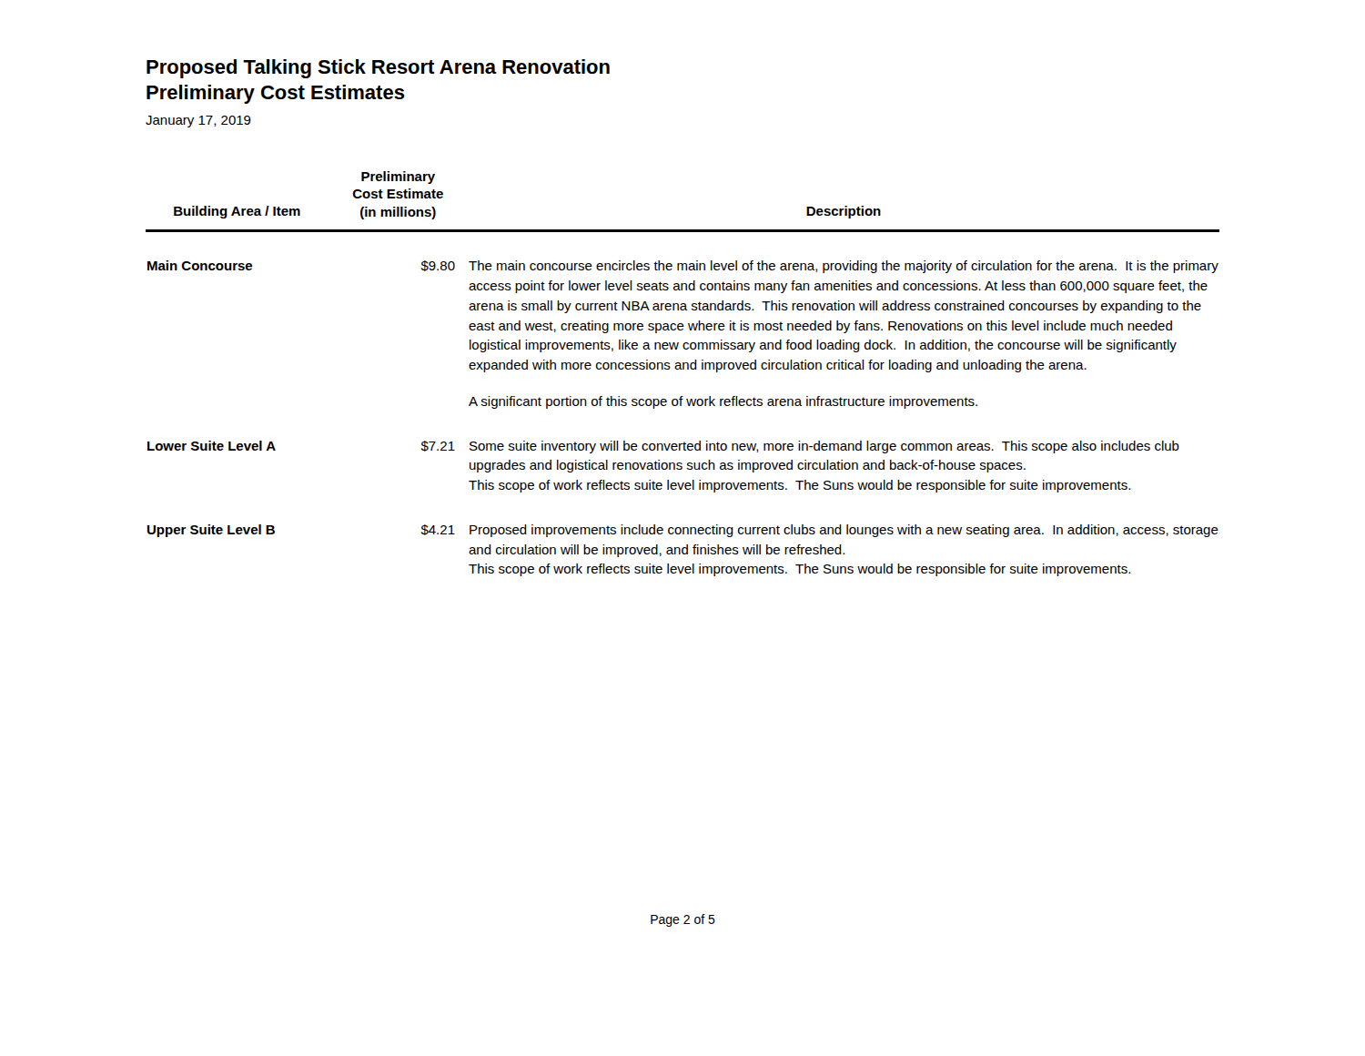Proposed Talking Stick Resort Arena Renovation
Preliminary Cost Estimates
January 17, 2019
| Building Area / Item | Preliminary Cost Estimate (in millions) | Description |
| --- | --- | --- |
| Main Concourse | $9.80 | The main concourse encircles the main level of the arena, providing the majority of circulation for the arena. It is the primary access point for lower level seats and contains many fan amenities and concessions. At less than 600,000 square feet, the arena is small by current NBA arena standards. This renovation will address constrained concourses by expanding to the east and west, creating more space where it is most needed by fans. Renovations on this level include much needed logistical improvements, like a new commissary and food loading dock. In addition, the concourse will be significantly expanded with more concessions and improved circulation critical for loading and unloading the arena. A significant portion of this scope of work reflects arena infrastructure improvements. |
| Lower Suite Level A | $7.21 | Some suite inventory will be converted into new, more in-demand large common areas. This scope also includes club upgrades and logistical renovations such as improved circulation and back-of-house spaces. This scope of work reflects suite level improvements. The Suns would be responsible for suite improvements. |
| Upper Suite Level B | $4.21 | Proposed improvements include connecting current clubs and lounges with a new seating area. In addition, access, storage and circulation will be improved, and finishes will be refreshed. This scope of work reflects suite level improvements. The Suns would be responsible for suite improvements. |
Page 2 of 5